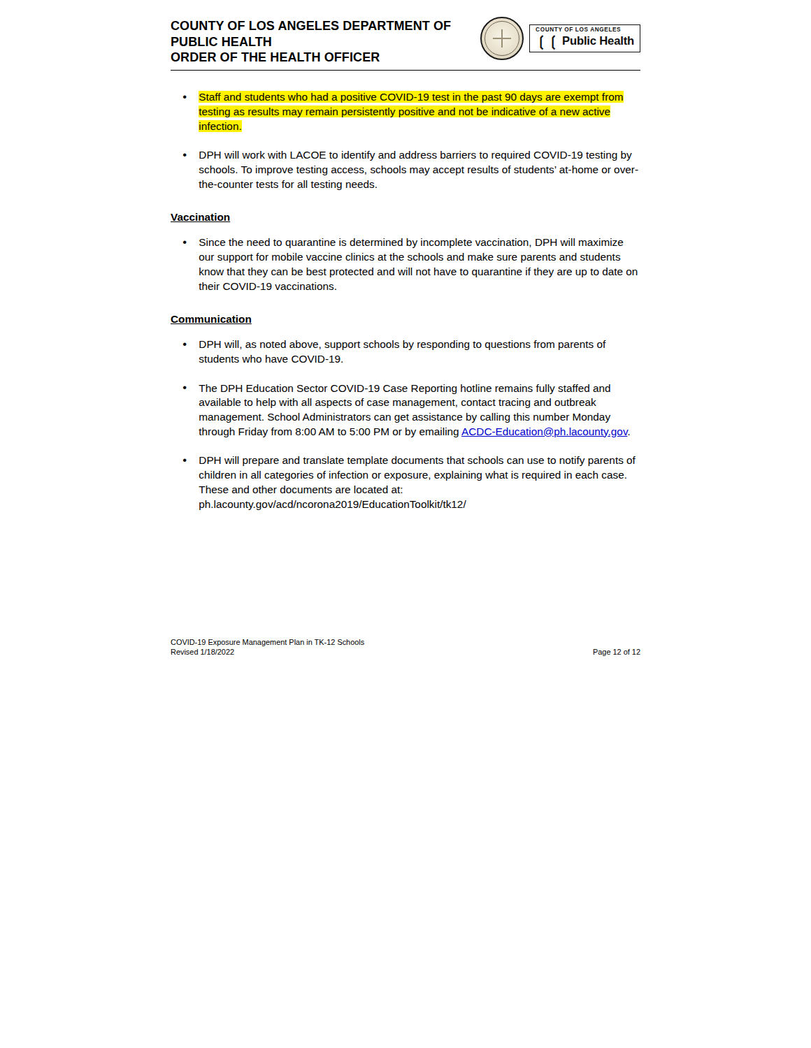COUNTY OF LOS ANGELES DEPARTMENT OF PUBLIC HEALTH ORDER OF THE HEALTH OFFICER
County of Los Angeles
❲❲ Public Health
Staff and students who had a positive COVID-19 test in the past 90 days are exempt from testing as results may remain persistently positive and not be indicative of a new active infection.
DPH will work with LACOE to identify and address barriers to required COVID-19 testing by schools. To improve testing access, schools may accept results of students’ at-home or over-the-counter tests for all testing needs.
Vaccination
Since the need to quarantine is determined by incomplete vaccination, DPH will maximize our support for mobile vaccine clinics at the schools and make sure parents and students know that they can be best protected and will not have to quarantine if they are up to date on their COVID-19 vaccinations.
Communication
DPH will, as noted above, support schools by responding to questions from parents of students who have COVID-19.
The DPH Education Sector COVID-19 Case Reporting hotline remains fully staffed and available to help with all aspects of case management, contact tracing and outbreak management. School Administrators can get assistance by calling this number Monday through Friday from 8:00 AM to 5:00 PM or by emailing ACDC-Education@ph.lacounty.gov.
DPH will prepare and translate template documents that schools can use to notify parents of children in all categories of infection or exposure, explaining what is required in each case. These and other documents are located at: ph.lacounty.gov/acd/ncorona2019/EducationToolkit/tk12/
COVID-19 Exposure Management Plan in TK-12 Schools
Revised 1/18/2022
Page 12 of 12